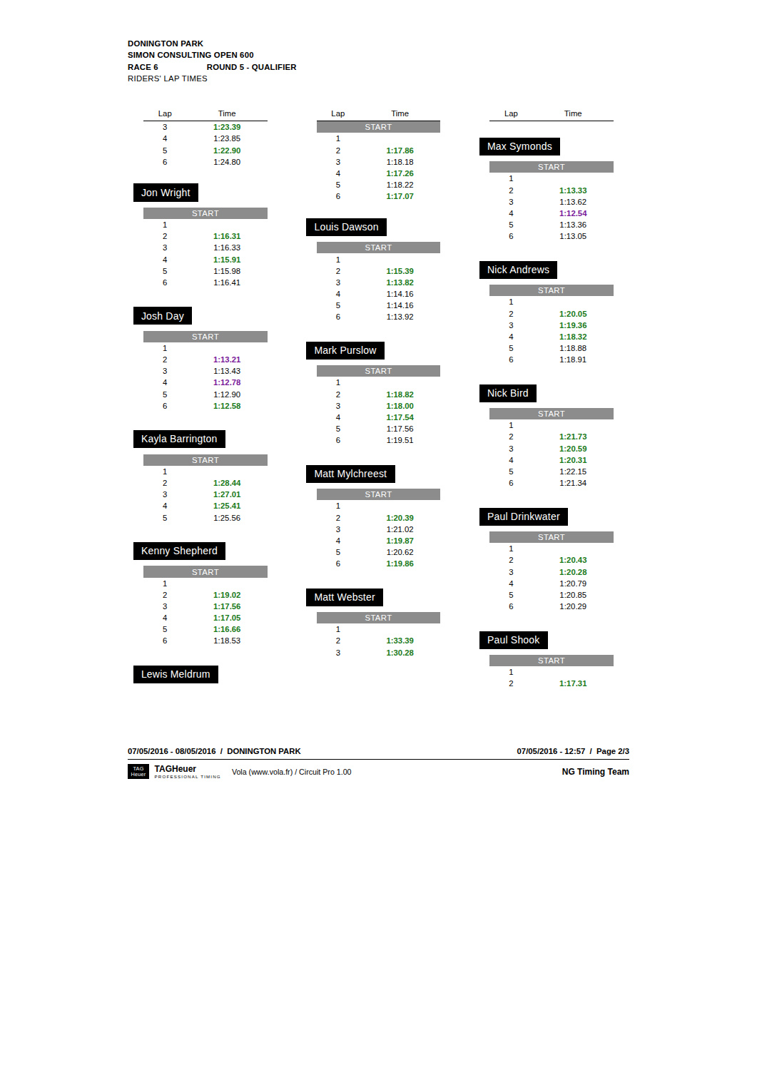DONINGTON PARK
SIMON CONSULTING OPEN 600
RACE 6 ROUND 5 - QUALIFIER
RIDERS' LAP TIMES
| Lap | Time |
| --- | --- |
| 3 | 1:23.39 |
| 4 | 1:23.85 |
| 5 | 1:22.90 |
| 6 | 1:24.80 |
Jon Wright
| START |
| 1 | |
| 2 | 1:16.31 |
| 3 | 1:16.33 |
| 4 | 1:15.91 |
| 5 | 1:15.98 |
| 6 | 1:16.41 |
Josh Day
| START |
| 1 | |
| 2 | 1:13.21 |
| 3 | 1:13.43 |
| 4 | 1:12.78 |
| 5 | 1:12.90 |
| 6 | 1:12.58 |
Kayla Barrington
| START |
| 1 | |
| 2 | 1:28.44 |
| 3 | 1:27.01 |
| 4 | 1:25.41 |
| 5 | 1:25.56 |
Kenny Shepherd
| START |
| 1 | |
| 2 | 1:19.02 |
| 3 | 1:17.56 |
| 4 | 1:17.05 |
| 5 | 1:16.66 |
| 6 | 1:18.53 |
Lewis Meldrum
| Lap | Time |
| --- | --- |
| START |
| 1 | |
| 2 | 1:17.86 |
| 3 | 1:18.18 |
| 4 | 1:17.26 |
| 5 | 1:18.22 |
| 6 | 1:17.07 |
Louis Dawson
| START |
| 1 | |
| 2 | 1:15.39 |
| 3 | 1:13.82 |
| 4 | 1:14.16 |
| 5 | 1:14.16 |
| 6 | 1:13.92 |
Mark Purslow
| START |
| 1 | |
| 2 | 1:18.82 |
| 3 | 1:18.00 |
| 4 | 1:17.54 |
| 5 | 1:17.56 |
| 6 | 1:19.51 |
Matt Mylchreest
| START |
| 1 | |
| 2 | 1:20.39 |
| 3 | 1:21.02 |
| 4 | 1:19.87 |
| 5 | 1:20.62 |
| 6 | 1:19.86 |
Matt Webster
| START |
| 1 | |
| 2 | 1:33.39 |
| 3 | 1:30.28 |
| Lap | Time |
| --- | --- |
Max Symonds
| START |
| 1 | |
| 2 | 1:13.33 |
| 3 | 1:13.62 |
| 4 | 1:12.54 |
| 5 | 1:13.36 |
| 6 | 1:13.05 |
Nick Andrews
| START |
| 1 | |
| 2 | 1:20.05 |
| 3 | 1:19.36 |
| 4 | 1:18.32 |
| 5 | 1:18.88 |
| 6 | 1:18.91 |
Nick Bird
| START |
| 1 | |
| 2 | 1:21.73 |
| 3 | 1:20.59 |
| 4 | 1:20.31 |
| 5 | 1:22.15 |
| 6 | 1:21.34 |
Paul Drinkwater
| START |
| 1 | |
| 2 | 1:20.43 |
| 3 | 1:20.28 |
| 4 | 1:20.79 |
| 5 | 1:20.85 |
| 6 | 1:20.29 |
Paul Shook
| START |
| 1 | |
| 2 | 1:17.31 |
07/05/2016 - 08/05/2016 / DONINGTON PARK 07/05/2016 - 12:57 / Page 2/3
TAG
Heuer TAGHeuerPROFESSIONAL TIMING Vola (www.vola.fr) / Circuit Pro 1.00 NG Timing Team